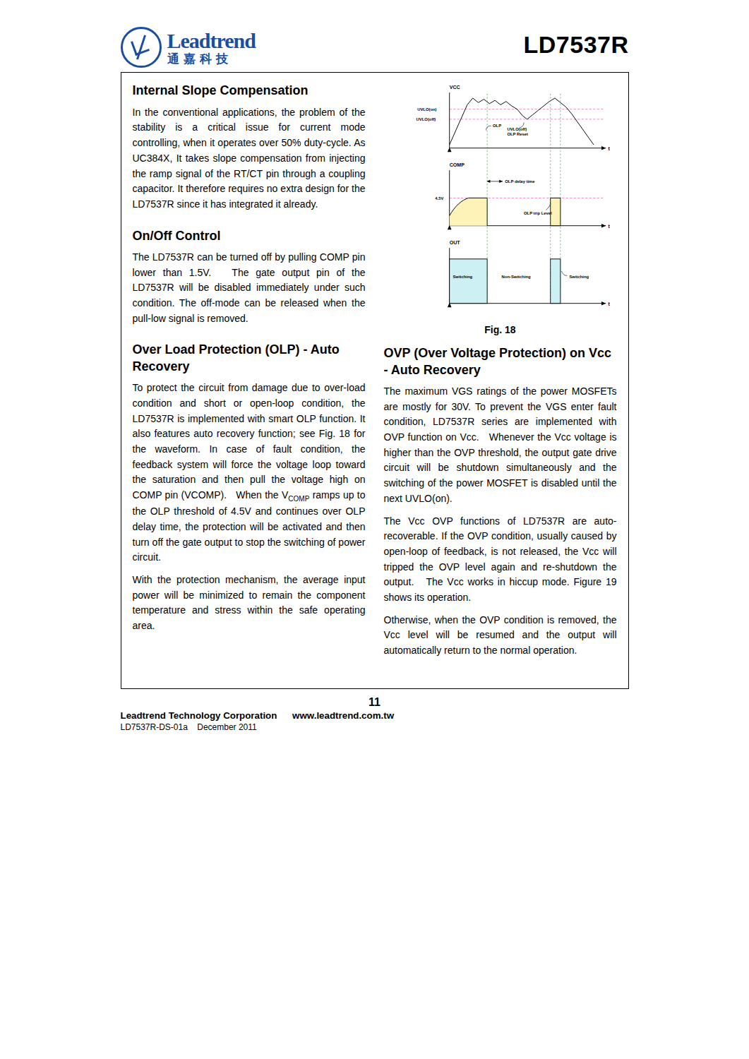Leadtrend
通嘉科技
LD7537R
Internal Slope Compensation
In the conventional applications, the problem of the stability is a critical issue for current mode controlling, when it operates over 50% duty-cycle. As UC384X, It takes slope compensation from injecting the ramp signal of the RT/CT pin through a coupling capacitor. It therefore requires no extra design for the LD7537R since it has integrated it already.
On/Off Control
The LD7537R can be turned off by pulling COMP pin lower than 1.5V. The gate output pin of the LD7537R will be disabled immediately under such condition. The off-mode can be released when the pull-low signal is removed.
Over Load Protection (OLP) - Auto Recovery
To protect the circuit from damage due to over-load condition and short or open-loop condition, the LD7537R is implemented with smart OLP function. It also features auto recovery function; see Fig. 18 for the waveform. In case of fault condition, the feedback system will force the voltage loop toward the saturation and then pull the voltage high on COMP pin (VCOMP). When the VCOMP ramps up to the OLP threshold of 4.5V and continues over OLP delay time, the protection will be activated and then turn off the gate output to stop the switching of power circuit.
With the protection mechanism, the average input power will be minimized to remain the component temperature and stress within the safe operating area.
VCC t UVLO(on) UVLO(off) OLP UVLO(off) OLP Reset COMP t 4.5V OLP delay time OLP trip Level OUT t Switching Non-Switching Switching
Fig. 18
OVP (Over Voltage Protection) on Vcc - Auto Recovery
The maximum VGS ratings of the power MOSFETs are mostly for 30V. To prevent the VGS enter fault condition, LD7537R series are implemented with OVP function on Vcc. Whenever the Vcc voltage is higher than the OVP threshold, the output gate drive circuit will be shutdown simultaneously and the switching of the power MOSFET is disabled until the next UVLO(on).
The Vcc OVP functions of LD7537R are auto-recoverable. If the OVP condition, usually caused by open-loop of feedback, is not released, the Vcc will tripped the OVP level again and re-shutdown the output. The Vcc works in hiccup mode. Figure 19 shows its operation.
Otherwise, when the OVP condition is removed, the Vcc level will be resumed and the output will automatically return to the normal operation.
11
Leadtrend Technology Corporation www.leadtrend.com.tw
LD7537R-DS-01a December 2011